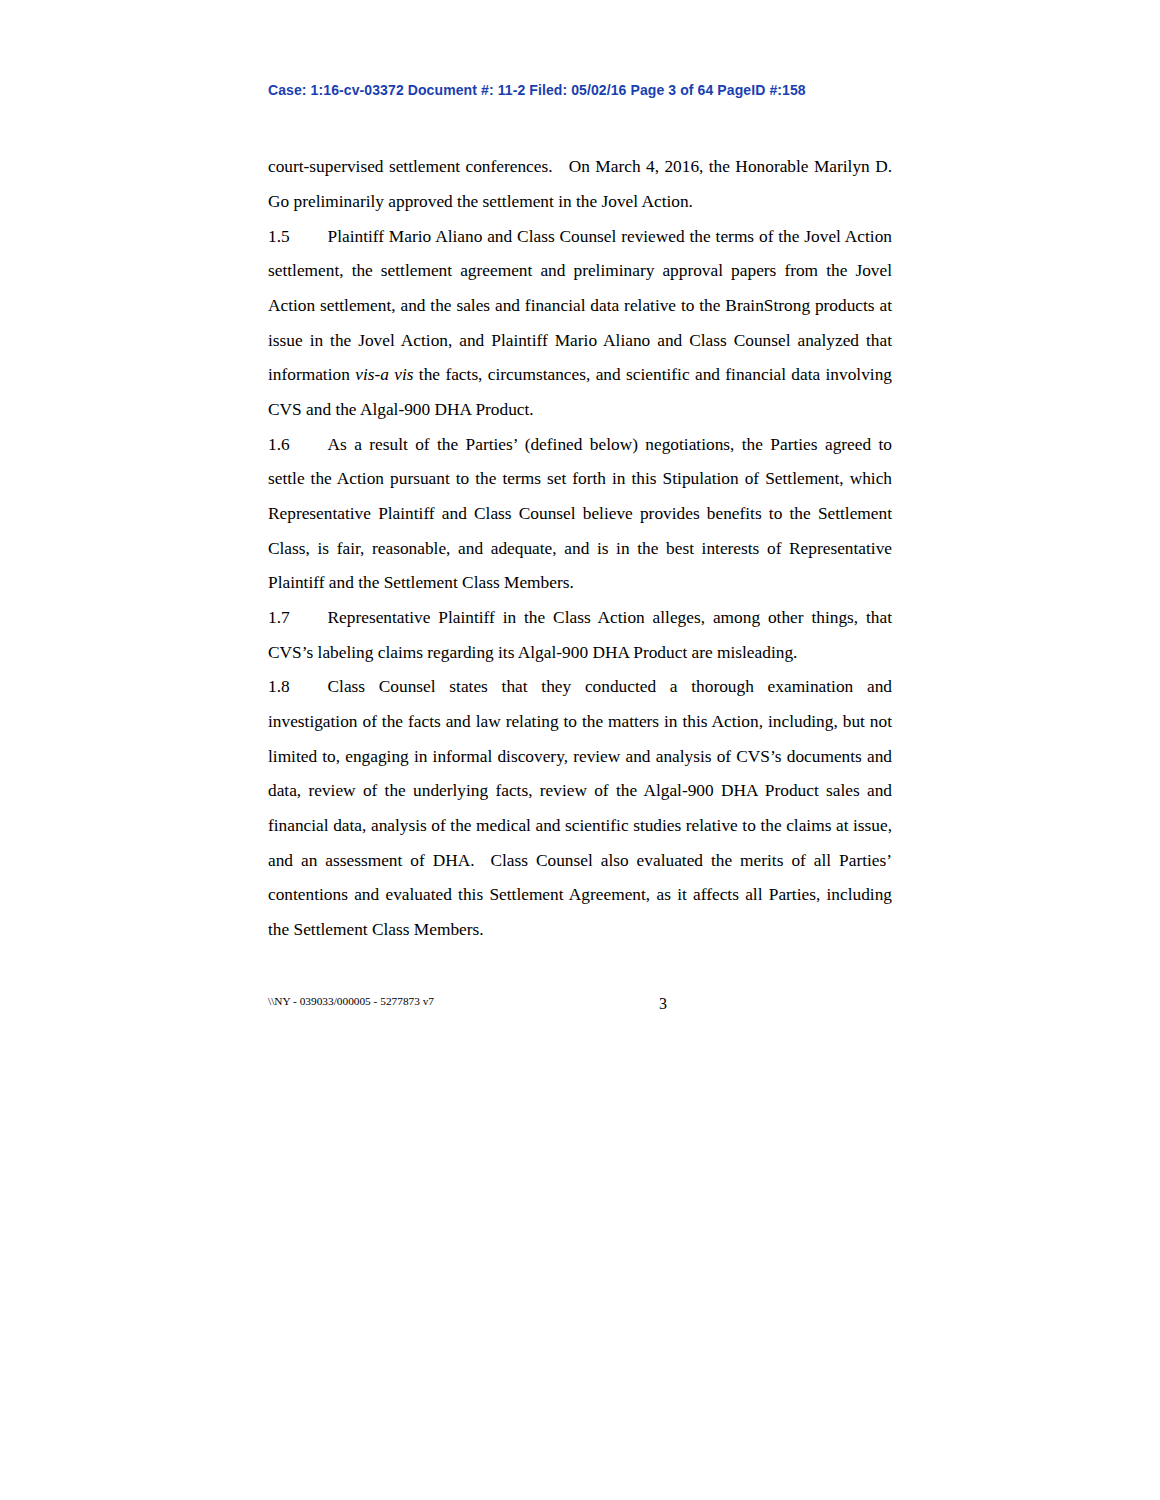Case: 1:16-cv-03372 Document #: 11-2 Filed: 05/02/16 Page 3 of 64 PageID #:158
court-supervised settlement conferences. On March 4, 2016, the Honorable Marilyn D. Go preliminarily approved the settlement in the Jovel Action.
1.5 Plaintiff Mario Aliano and Class Counsel reviewed the terms of the Jovel Action settlement, the settlement agreement and preliminary approval papers from the Jovel Action settlement, and the sales and financial data relative to the BrainStrong products at issue in the Jovel Action, and Plaintiff Mario Aliano and Class Counsel analyzed that information vis-a vis the facts, circumstances, and scientific and financial data involving CVS and the Algal-900 DHA Product.
1.6 As a result of the Parties’ (defined below) negotiations, the Parties agreed to settle the Action pursuant to the terms set forth in this Stipulation of Settlement, which Representative Plaintiff and Class Counsel believe provides benefits to the Settlement Class, is fair, reasonable, and adequate, and is in the best interests of Representative Plaintiff and the Settlement Class Members.
1.7 Representative Plaintiff in the Class Action alleges, among other things, that CVS’s labeling claims regarding its Algal-900 DHA Product are misleading.
1.8 Class Counsel states that they conducted a thorough examination and investigation of the facts and law relating to the matters in this Action, including, but not limited to, engaging in informal discovery, review and analysis of CVS’s documents and data, review of the underlying facts, review of the Algal-900 DHA Product sales and financial data, analysis of the medical and scientific studies relative to the claims at issue, and an assessment of DHA. Class Counsel also evaluated the merits of all Parties’ contentions and evaluated this Settlement Agreement, as it affects all Parties, including the Settlement Class Members.
\\NY - 039033/000005 - 5277873 v7
3